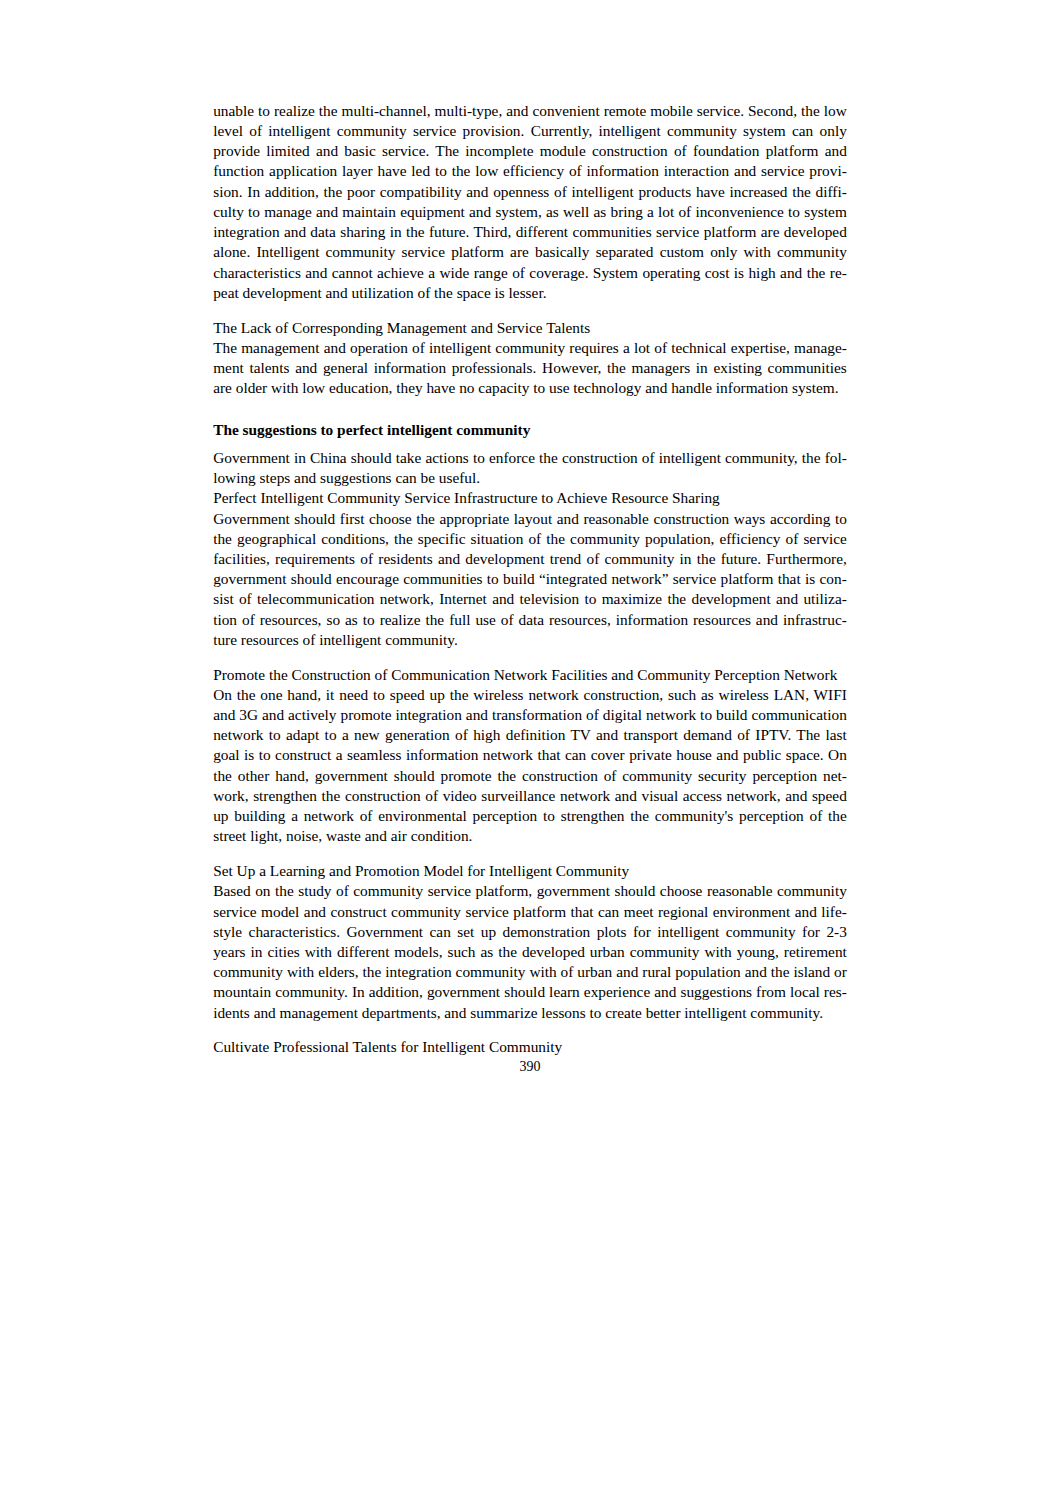unable to realize the multi-channel, multi-type, and convenient remote mobile service. Second, the low level of intelligent community service provision. Currently, intelligent community system can only provide limited and basic service. The incomplete module construction of foundation platform and function application layer have led to the low efficiency of information interaction and service provision. In addition, the poor compatibility and openness of intelligent products have increased the difficulty to manage and maintain equipment and system, as well as bring a lot of inconvenience to system integration and data sharing in the future. Third, different communities service platform are developed alone. Intelligent community service platform are basically separated custom only with community characteristics and cannot achieve a wide range of coverage. System operating cost is high and the repeat development and utilization of the space is lesser.
The Lack of Corresponding Management and Service Talents
The management and operation of intelligent community requires a lot of technical expertise, management talents and general information professionals. However, the managers in existing communities are older with low education, they have no capacity to use technology and handle information system.
The suggestions to perfect intelligent community
Government in China should take actions to enforce the construction of intelligent community, the following steps and suggestions can be useful.
Perfect Intelligent Community Service Infrastructure to Achieve Resource Sharing
Government should first choose the appropriate layout and reasonable construction ways according to the geographical conditions, the specific situation of the community population, efficiency of service facilities, requirements of residents and development trend of community in the future. Furthermore, government should encourage communities to build “integrated network” service platform that is consist of telecommunication network, Internet and television to maximize the development and utilization of resources, so as to realize the full use of data resources, information resources and infrastructure resources of intelligent community.
Promote the Construction of Communication Network Facilities and Community Perception Network
On the one hand, it need to speed up the wireless network construction, such as wireless LAN, WIFI and 3G and actively promote integration and transformation of digital network to build communication network to adapt to a new generation of high definition TV and transport demand of IPTV. The last goal is to construct a seamless information network that can cover private house and public space. On the other hand, government should promote the construction of community security perception network, strengthen the construction of video surveillance network and visual access network, and speed up building a network of environmental perception to strengthen the community's perception of the street light, noise, waste and air condition.
Set Up a Learning and Promotion Model for Intelligent Community
Based on the study of community service platform, government should choose reasonable community service model and construct community service platform that can meet regional environment and lifestyle characteristics. Government can set up demonstration plots for intelligent community for 2-3 years in cities with different models, such as the developed urban community with young, retirement community with elders, the integration community with of urban and rural population and the island or mountain community. In addition, government should learn experience and suggestions from local residents and management departments, and summarize lessons to create better intelligent community.
Cultivate Professional Talents for Intelligent Community
390